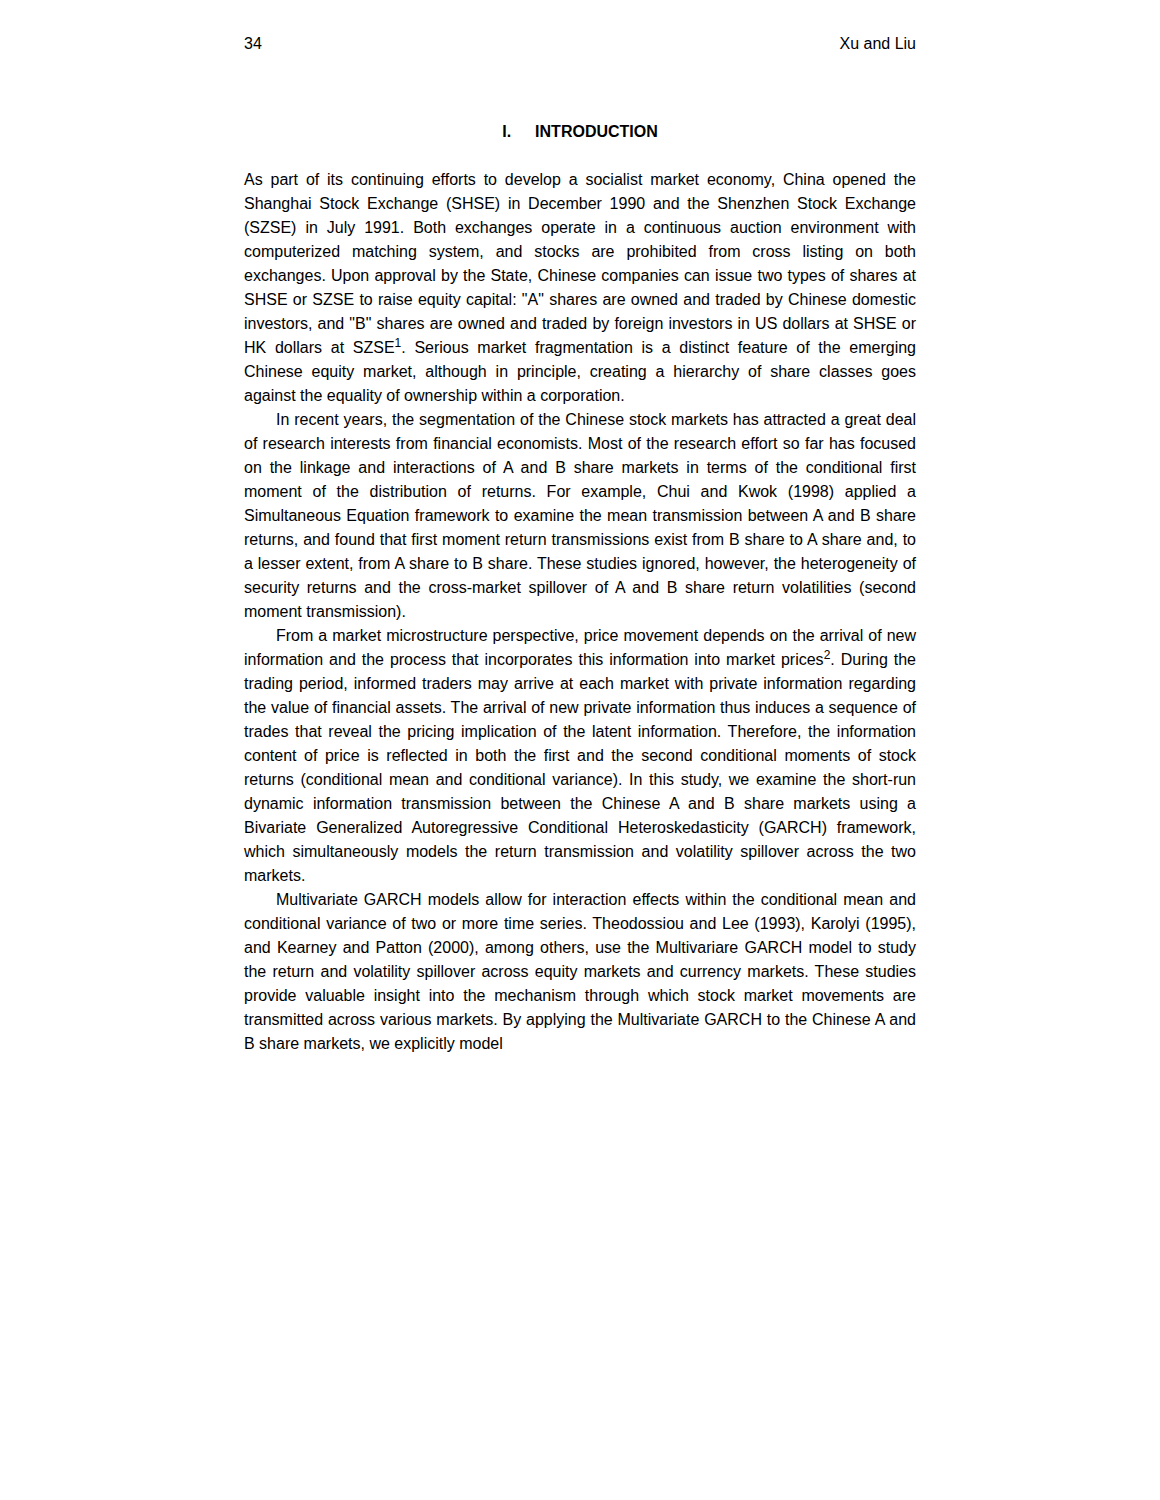34 Xu and Liu
I. INTRODUCTION
As part of its continuing efforts to develop a socialist market economy, China opened the Shanghai Stock Exchange (SHSE) in December 1990 and the Shenzhen Stock Exchange (SZSE) in July 1991. Both exchanges operate in a continuous auction environment with computerized matching system, and stocks are prohibited from cross listing on both exchanges. Upon approval by the State, Chinese companies can issue two types of shares at SHSE or SZSE to raise equity capital: "A" shares are owned and traded by Chinese domestic investors, and "B" shares are owned and traded by foreign investors in US dollars at SHSE or HK dollars at SZSE1. Serious market fragmentation is a distinct feature of the emerging Chinese equity market, although in principle, creating a hierarchy of share classes goes against the equality of ownership within a corporation.
In recent years, the segmentation of the Chinese stock markets has attracted a great deal of research interests from financial economists. Most of the research effort so far has focused on the linkage and interactions of A and B share markets in terms of the conditional first moment of the distribution of returns. For example, Chui and Kwok (1998) applied a Simultaneous Equation framework to examine the mean transmission between A and B share returns, and found that first moment return transmissions exist from B share to A share and, to a lesser extent, from A share to B share. These studies ignored, however, the heterogeneity of security returns and the cross-market spillover of A and B share return volatilities (second moment transmission).
From a market microstructure perspective, price movement depends on the arrival of new information and the process that incorporates this information into market prices2. During the trading period, informed traders may arrive at each market with private information regarding the value of financial assets. The arrival of new private information thus induces a sequence of trades that reveal the pricing implication of the latent information. Therefore, the information content of price is reflected in both the first and the second conditional moments of stock returns (conditional mean and conditional variance). In this study, we examine the short-run dynamic information transmission between the Chinese A and B share markets using a Bivariate Generalized Autoregressive Conditional Heteroskedasticity (GARCH) framework, which simultaneously models the return transmission and volatility spillover across the two markets.
Multivariate GARCH models allow for interaction effects within the conditional mean and conditional variance of two or more time series. Theodossiou and Lee (1993), Karolyi (1995), and Kearney and Patton (2000), among others, use the Multivariare GARCH model to study the return and volatility spillover across equity markets and currency markets. These studies provide valuable insight into the mechanism through which stock market movements are transmitted across various markets. By applying the Multivariate GARCH to the Chinese A and B share markets, we explicitly model